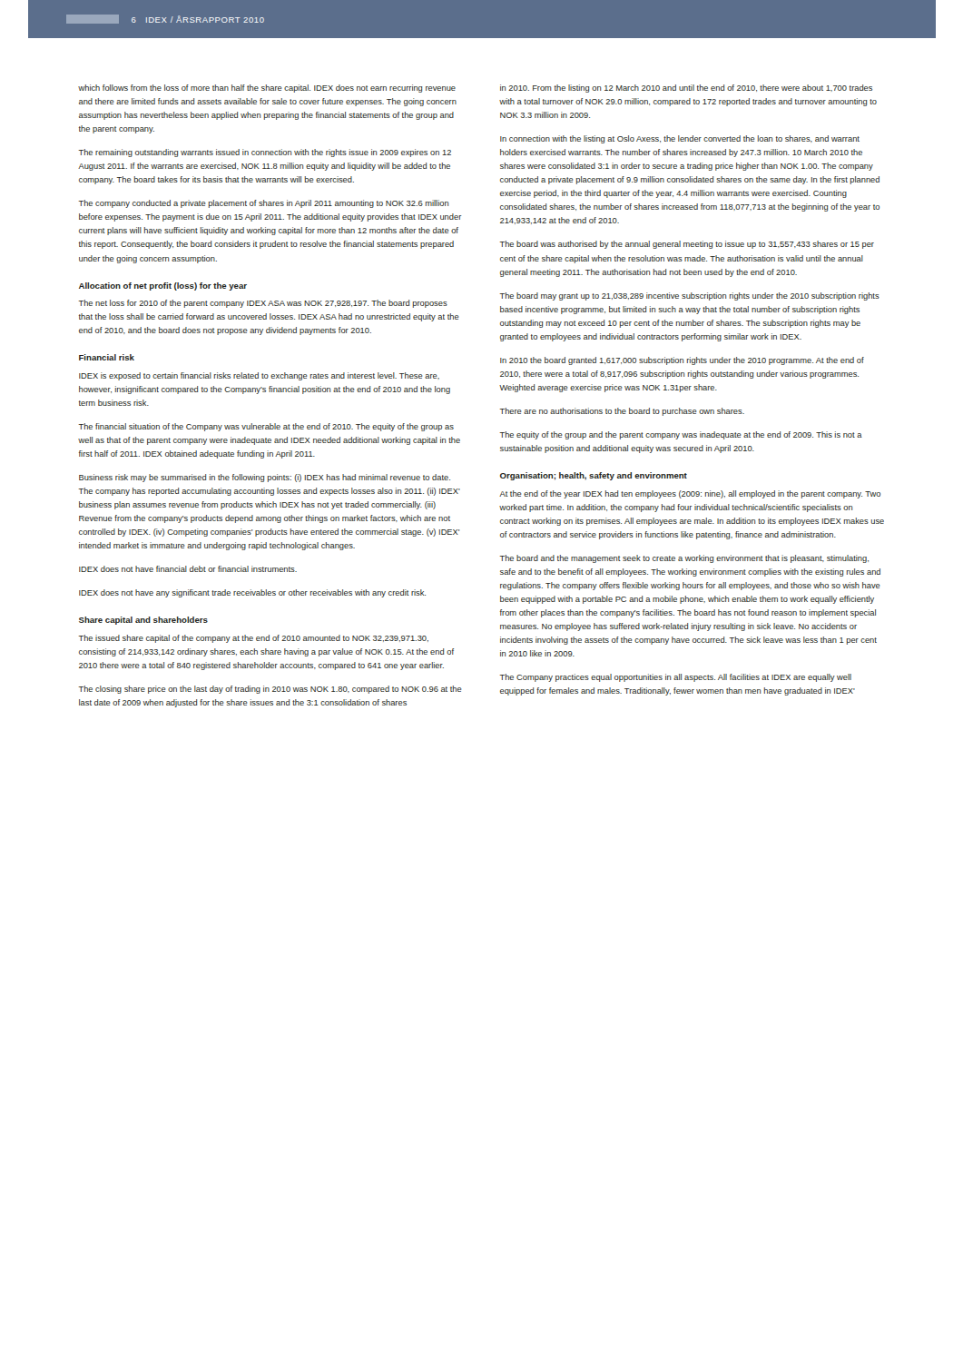6 IDEX / ÅRSRAPPORT 2010
which follows from the loss of more than half the share capital. IDEX does not earn recurring revenue and there are limited funds and assets available for sale to cover future expenses. The going concern assumption has nevertheless been applied when preparing the financial statements of the group and the parent company.
The remaining outstanding warrants issued in connection with the rights issue in 2009 expires on 12 August 2011. If the warrants are exercised, NOK 11.8 million equity and liquidity will be added to the company. The board takes for its basis that the warrants will be exercised.
The company conducted a private placement of shares in April 2011 amounting to NOK 32.6 million before expenses. The payment is due on 15 April 2011. The additional equity provides that IDEX under current plans will have sufficient liquidity and working capital for more than 12 months after the date of this report. Consequently, the board considers it prudent to resolve the financial statements prepared under the going concern assumption.
Allocation of net profit (loss) for the year
The net loss for 2010 of the parent company IDEX ASA was NOK 27,928,197. The board proposes that the loss shall be carried forward as uncovered losses. IDEX ASA had no unrestricted equity at the end of 2010, and the board does not propose any dividend payments for 2010.
Financial risk
IDEX is exposed to certain financial risks related to exchange rates and interest level. These are, however, insignificant compared to the Company's financial position at the end of 2010 and the long term business risk.
The financial situation of the Company was vulnerable at the end of 2010. The equity of the group as well as that of the parent company were inadequate and IDEX needed additional working capital in the first half of 2011. IDEX obtained adequate funding in April 2011.
Business risk may be summarised in the following points: (i) IDEX has had minimal revenue to date. The company has reported accumulating accounting losses and expects losses also in 2011. (ii) IDEX' business plan assumes revenue from products which IDEX has not yet traded commercially. (iii) Revenue from the company's products depend among other things on market factors, which are not controlled by IDEX. (iv) Competing companies' products have entered the commercial stage. (v) IDEX' intended market is immature and undergoing rapid technological changes.
IDEX does not have financial debt or financial instruments.
IDEX does not have any significant trade receivables or other receivables with any credit risk.
Share capital and shareholders
The issued share capital of the company at the end of 2010 amounted to NOK 32,239,971.30, consisting of 214,933,142 ordinary shares, each share having a par value of NOK 0.15. At the end of 2010 there were a total of 840 registered shareholder accounts, compared to 641 one year earlier.
The closing share price on the last day of trading in 2010 was NOK 1.80, compared to NOK 0.96 at the last date of 2009 when adjusted for the share issues and the 3:1 consolidation of shares
in 2010. From the listing on 12 March 2010 and until the end of 2010, there were about 1,700 trades with a total turnover of NOK 29.0 million, compared to 172 reported trades and turnover amounting to NOK 3.3 million in 2009.
In connection with the listing at Oslo Axess, the lender converted the loan to shares, and warrant holders exercised warrants. The number of shares increased by 247.3 million. 10 March 2010 the shares were consolidated 3:1 in order to secure a trading price higher than NOK 1.00. The company conducted a private placement of 9.9 million consolidated shares on the same day. In the first planned exercise period, in the third quarter of the year, 4.4 million warrants were exercised. Counting consolidated shares, the number of shares increased from 118,077,713 at the beginning of the year to 214,933,142 at the end of 2010.
The board was authorised by the annual general meeting to issue up to 31,557,433 shares or 15 per cent of the share capital when the resolution was made. The authorisation is valid until the annual general meeting 2011. The authorisation had not been used by the end of 2010.
The board may grant up to 21,038,289 incentive subscription rights under the 2010 subscription rights based incentive programme, but limited in such a way that the total number of subscription rights outstanding may not exceed 10 per cent of the number of shares. The subscription rights may be granted to employees and individual contractors performing similar work in IDEX.
In 2010 the board granted 1,617,000 subscription rights under the 2010 programme. At the end of 2010, there were a total of 8,917,096 subscription rights outstanding under various programmes. Weighted average exercise price was NOK 1.31per share.
There are no authorisations to the board to purchase own shares.
The equity of the group and the parent company was inadequate at the end of 2009. This is not a sustainable position and additional equity was secured in April 2010.
Organisation; health, safety and environment
At the end of the year IDEX had ten employees (2009: nine), all employed in the parent company. Two worked part time. In addition, the company had four individual technical/scientific specialists on contract working on its premises. All employees are male. In addition to its employees IDEX makes use of contractors and service providers in functions like patenting, finance and administration.
The board and the management seek to create a working environment that is pleasant, stimulating, safe and to the benefit of all employees. The working environment complies with the existing rules and regulations. The company offers flexible working hours for all employees, and those who so wish have been equipped with a portable PC and a mobile phone, which enable them to work equally efficiently from other places than the company's facilities. The board has not found reason to implement special measures. No employee has suffered work-related injury resulting in sick leave. No accidents or incidents involving the assets of the company have occurred. The sick leave was less than 1 per cent in 2010 like in 2009.
The Company practices equal opportunities in all aspects. All facilities at IDEX are equally well equipped for females and males. Traditionally, fewer women than men have graduated in IDEX'